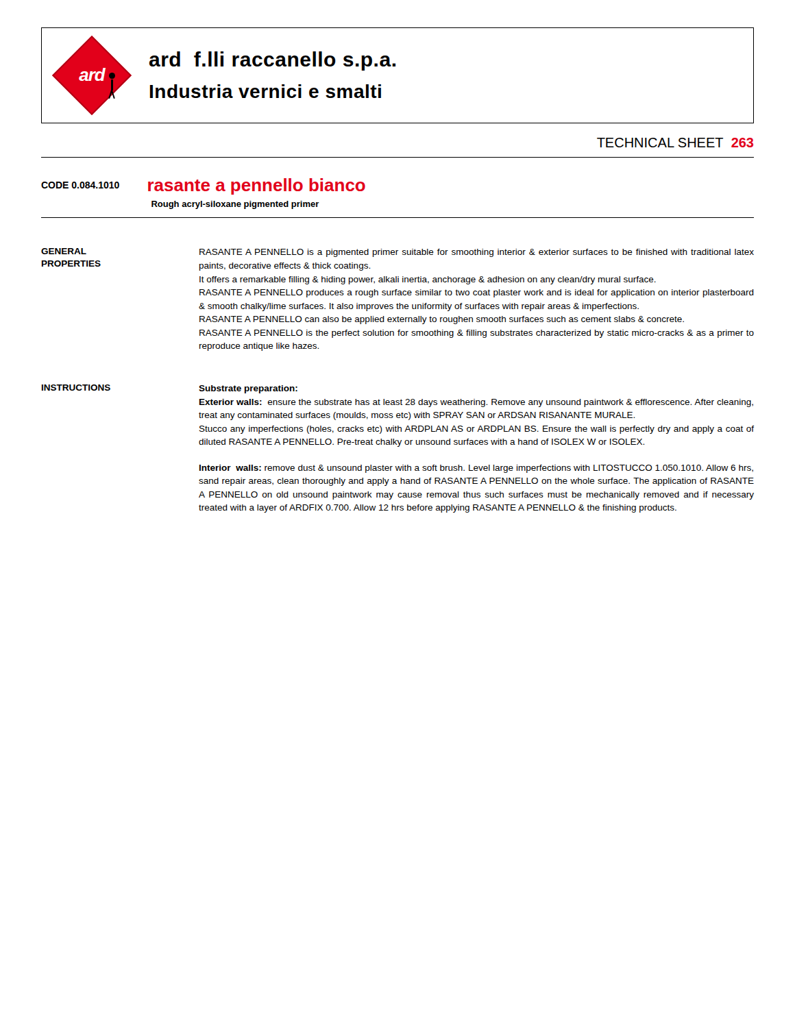ard
ard f.lli raccanello s.p.a.
Industria vernici e smalti
TECHNICAL SHEET 263
CODE 0.084.1010
rasante a pennello bianco
Rough acryl-siloxane pigmented primer
GENERAL
PROPERTIES
RASANTE A PENNELLO is a pigmented primer suitable for smoothing interior & exterior surfaces to be finished with traditional latex paints, decorative effects & thick coatings.
It offers a remarkable filling & hiding power, alkali inertia, anchorage & adhesion on any clean/dry mural surface.
RASANTE A PENNELLO produces a rough surface similar to two coat plaster work and is ideal for application on interior plasterboard & smooth chalky/lime surfaces. It also improves the uniformity of surfaces with repair areas & imperfections.
RASANTE A PENNELLO can also be applied externally to roughen smooth surfaces such as cement slabs & concrete.
RASANTE A PENNELLO is the perfect solution for smoothing & filling substrates characterized by static micro-cracks & as a primer to reproduce antique like hazes.
INSTRUCTIONS
Substrate preparation:
Exterior walls: ensure the substrate has at least 28 days weathering. Remove any unsound paintwork & efflorescence. After cleaning, treat any contaminated surfaces (moulds, moss etc) with SPRAY SAN or ARDSAN RISANANTE MURALE.
Stucco any imperfections (holes, cracks etc) with ARDPLAN AS or ARDPLAN BS. Ensure the wall is perfectly dry and apply a coat of diluted RASANTE A PENNELLO. Pre-treat chalky or unsound surfaces with a hand of ISOLEX W or ISOLEX.
Interior walls: remove dust & unsound plaster with a soft brush. Level large imperfections with LITOSTUCCO 1.050.1010. Allow 6 hrs, sand repair areas, clean thoroughly and apply a hand of RASANTE A PENNELLO on the whole surface. The application of RASANTE A PENNELLO on old unsound paintwork may cause removal thus such surfaces must be mechanically removed and if necessary treated with a layer of ARDFIX 0.700. Allow 12 hrs before applying RASANTE A PENNELLO & the finishing products.